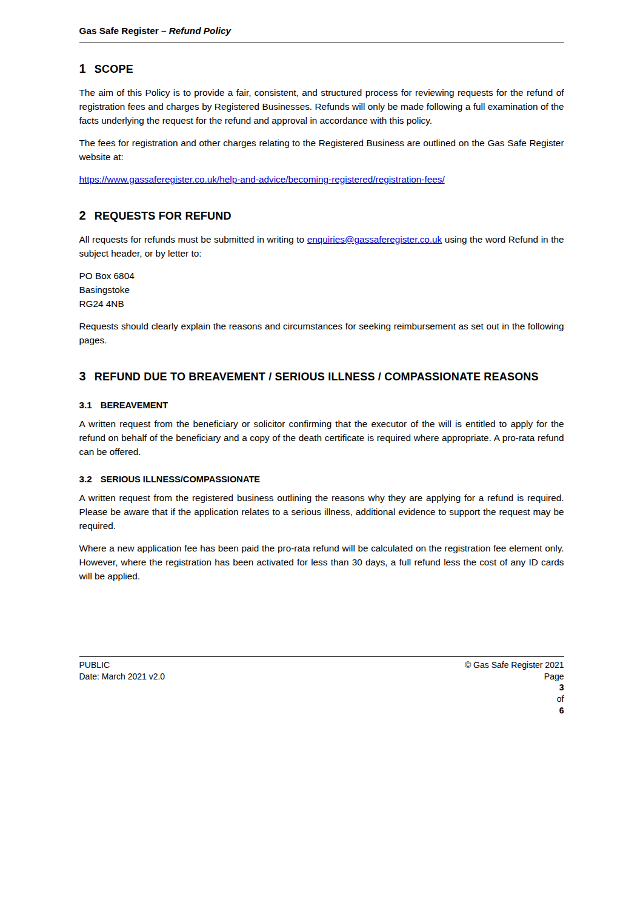Gas Safe Register – Refund Policy
1 SCOPE
The aim of this Policy is to provide a fair, consistent, and structured process for reviewing requests for the refund of registration fees and charges by Registered Businesses. Refunds will only be made following a full examination of the facts underlying the request for the refund and approval in accordance with this policy.
The fees for registration and other charges relating to the Registered Business are outlined on the Gas Safe Register website at:
https://www.gassaferegister.co.uk/help-and-advice/becoming-registered/registration-fees/
2 REQUESTS FOR REFUND
All requests for refunds must be submitted in writing to enquiries@gassaferegister.co.uk using the word Refund in the subject header, or by letter to:
PO Box 6804 Basingstoke RG24 4NB
Requests should clearly explain the reasons and circumstances for seeking reimbursement as set out in the following pages.
3 REFUND DUE TO BREAVEMENT / SERIOUS ILLNESS / COMPASSIONATE REASONS
3.1 BEREAVEMENT
A written request from the beneficiary or solicitor confirming that the executor of the will is entitled to apply for the refund on behalf of the beneficiary and a copy of the death certificate is required where appropriate. A pro-rata refund can be offered.
3.2 SERIOUS ILLNESS/COMPASSIONATE
A written request from the registered business outlining the reasons why they are applying for a refund is required. Please be aware that if the application relates to a serious illness, additional evidence to support the request may be required.
Where a new application fee has been paid the pro-rata refund will be calculated on the registration fee element only. However, where the registration has been activated for less than 30 days, a full refund less the cost of any ID cards will be applied.
PUBLIC Date: March 2021 v2.0
© Gas Safe Register 2021 Page 3 of 6